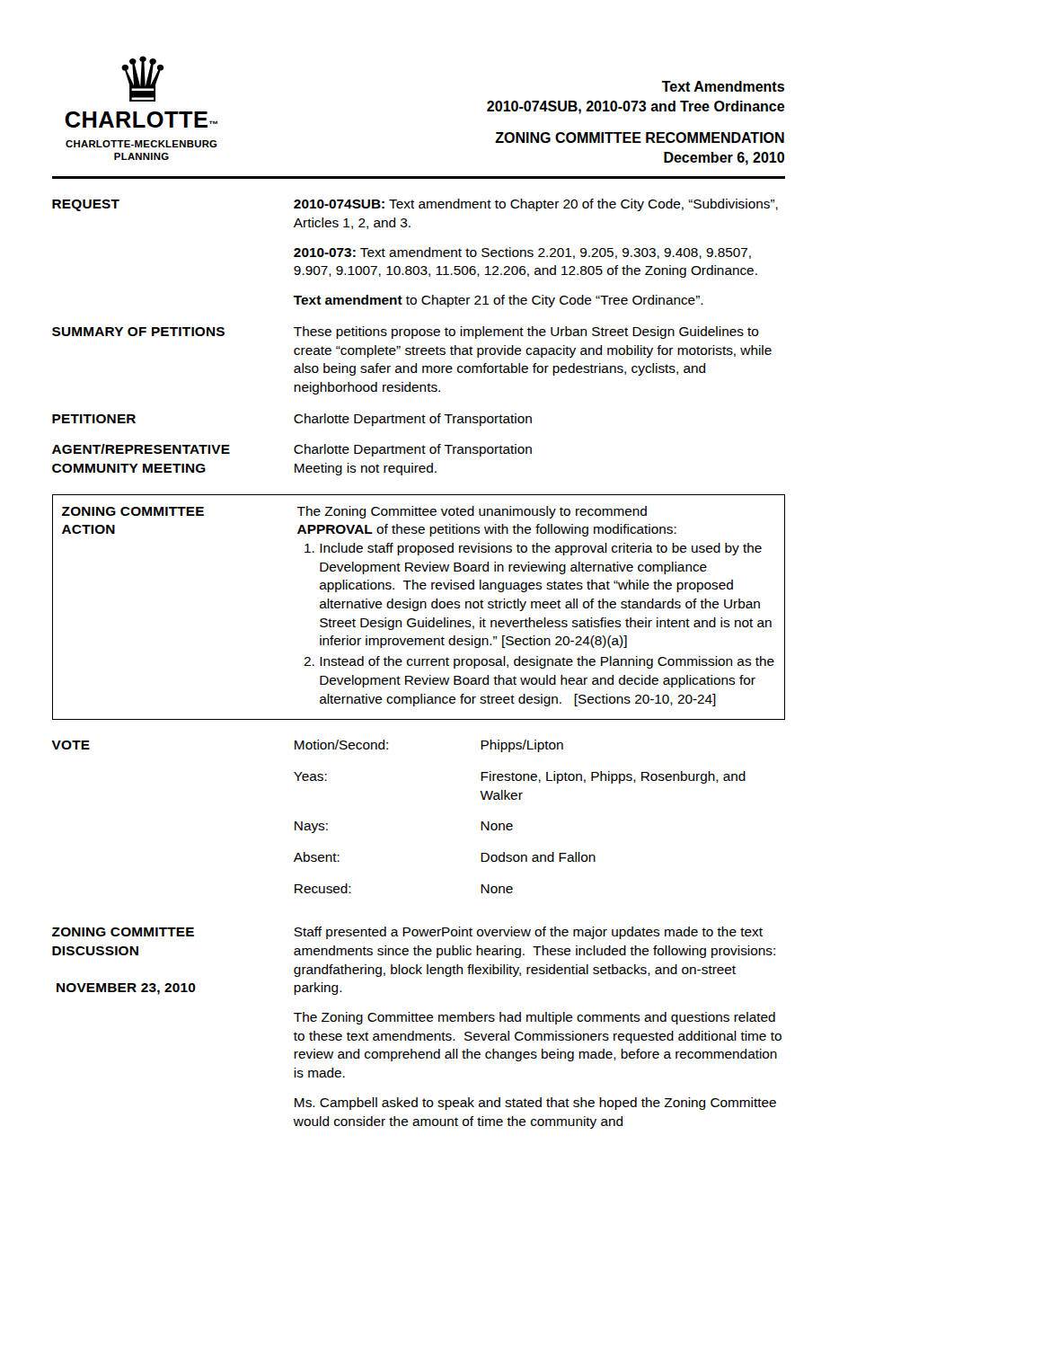♛
CHARLOTTE™
CHARLOTTE-MECKLENBURG
PLANNING
Text Amendments
2010-074SUB, 2010-073 and Tree Ordinance
ZONING COMMITTEE RECOMMENDATION
December 6, 2010
| REQUEST | 2010-074SUB: Text amendment to Chapter 20 of the City Code, “Subdivisions”, Articles 1, 2, and 3. 2010-073: Text amendment to Sections 2.201, 9.205, 9.303, 9.408, 9.8507, 9.907, 9.1007, 10.803, 11.506, 12.206, and 12.805 of the Zoning Ordinance. Text amendment to Chapter 21 of the City Code “Tree Ordinance”. |
| SUMMARY OF PETITIONS | These petitions propose to implement the Urban Street Design Guidelines to create “complete” streets that provide capacity and mobility for motorists, while also being safer and more comfortable for pedestrians, cyclists, and neighborhood residents. |
| PETITIONER | Charlotte Department of Transportation |
| AGENT/REPRESENTATIVE COMMUNITY MEETING | Charlotte Department of Transportation Meeting is not required. |
| ZONING COMMITTEE ACTION | The Zoning Committee voted unanimously to recommend APPROVAL of these petitions with the following modifications: Include staff proposed revisions to the approval criteria to be used by the Development Review Board in reviewing alternative compliance applications. The revised languages states that “while the proposed alternative design does not strictly meet all of the standards of the Urban Street Design Guidelines, it nevertheless satisfies their intent and is not an inferior improvement design.” [Section 20-24(8)(a)] Instead of the current proposal, designate the Planning Commission as the Development Review Board that would hear and decide applications for alternative compliance for street design. [Sections 20-10, 20-24] |
| VOTE | / Motion/Second: / Phipps/Lipton / / Yeas: / Firestone, Lipton, Phipps, Rosenburgh, and Walker / / Nays: / None / / Absent: / Dodson and Fallon / / Recused: / None / |
| ZONING COMMITTEE DISCUSSION NOVEMBER 23, 2010 | Staff presented a PowerPoint overview of the major updates made to the text amendments since the public hearing. These included the following provisions: grandfathering, block length flexibility, residential setbacks, and on-street parking. The Zoning Committee members had multiple comments and questions related to these text amendments. Several Commissioners requested additional time to review and comprehend all the changes being made, before a recommendation is made. Ms. Campbell asked to speak and stated that she hoped the Zoning Committee would consider the amount of time the community and |